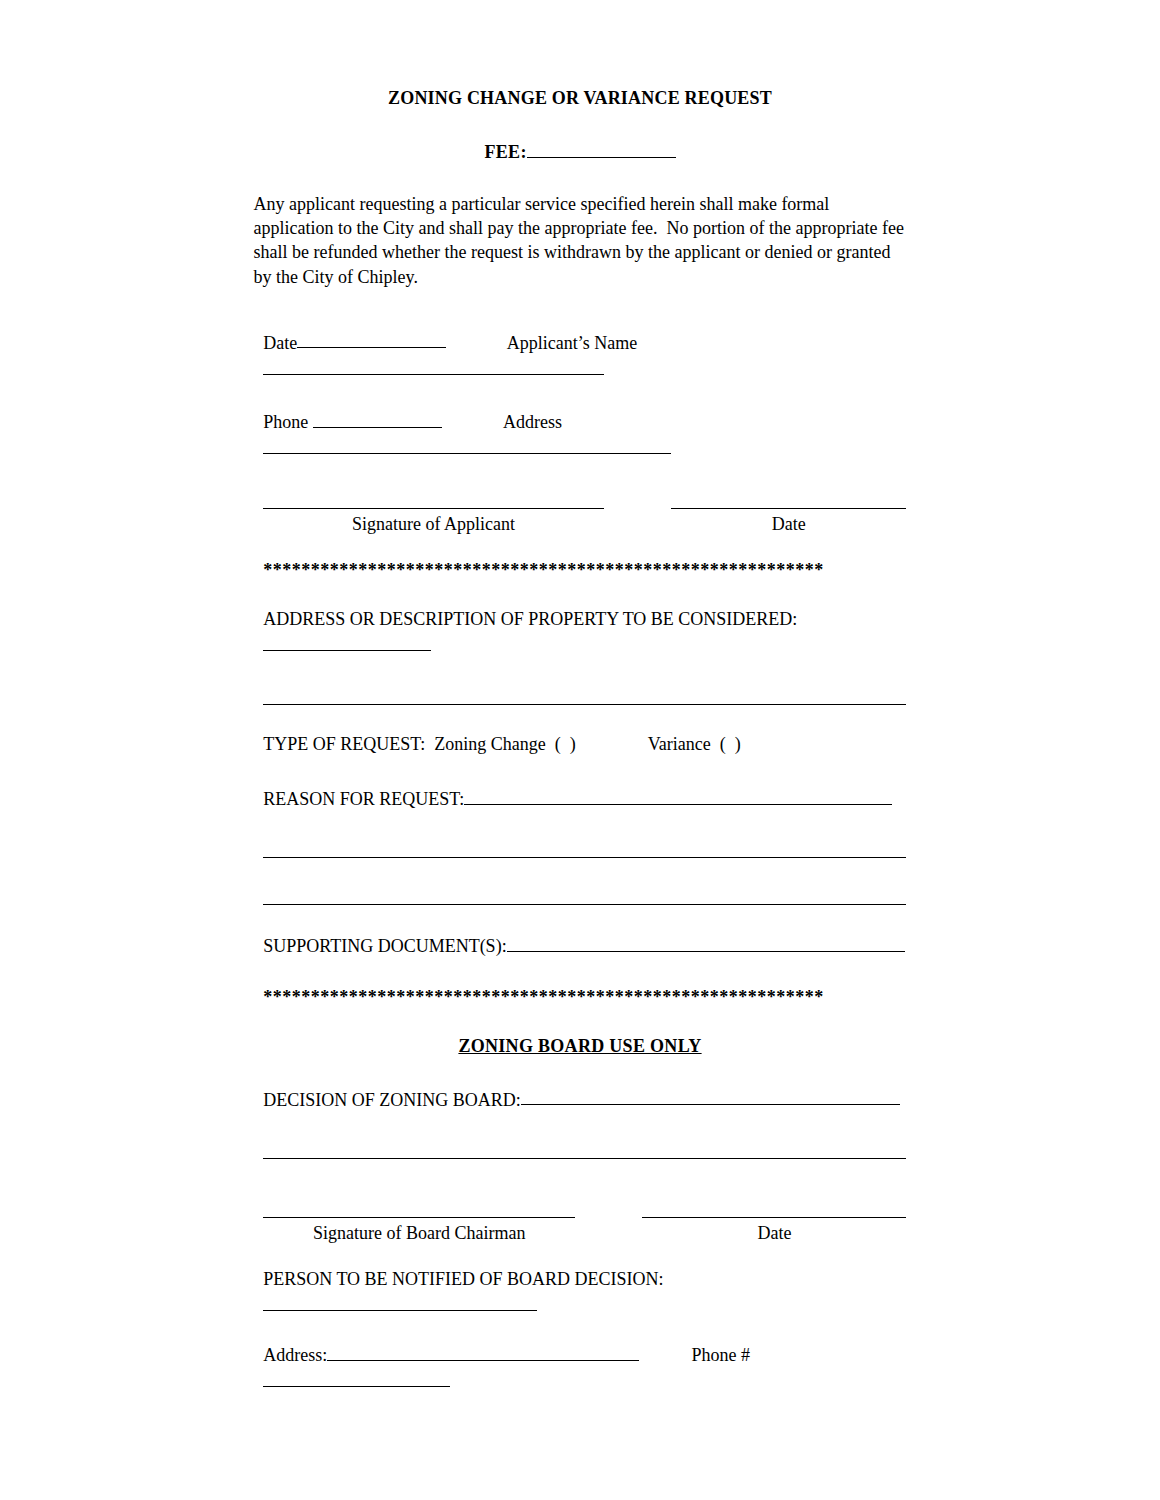ZONING CHANGE OR VARIANCE REQUEST
FEE:
Any applicant requesting a particular service specified herein shall make formal application to the City and shall pay the appropriate fee. No portion of the appropriate fee shall be refunded whether the request is withdrawn by the applicant or denied or granted by the City of Chipley.
Date Applicant’s Name
Phone Address
Signature of Applicant
Date
***********************************************************
ADDRESS OR DESCRIPTION OF PROPERTY TO BE CONSIDERED:
TYPE OF REQUEST: Zoning Change ( ) Variance ( )
REASON FOR REQUEST:
SUPPORTING DOCUMENT(S):
***********************************************************
ZONING BOARD USE ONLY
DECISION OF ZONING BOARD:
Signature of Board Chairman
Date
PERSON TO BE NOTIFIED OF BOARD DECISION:
Address: Phone #